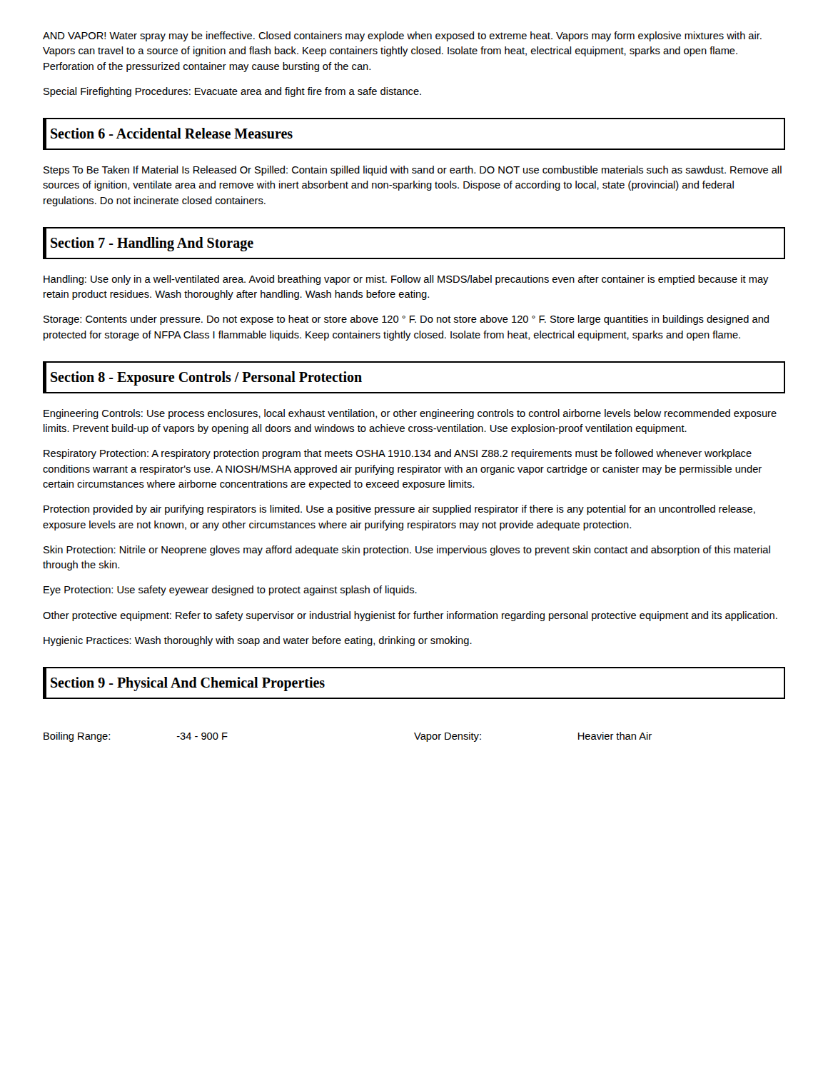AND VAPOR! Water spray may be ineffective. Closed containers may explode when exposed to extreme heat. Vapors may form explosive mixtures with air. Vapors can travel to a source of ignition and flash back. Keep containers tightly closed. Isolate from heat, electrical equipment, sparks and open flame. Perforation of the pressurized container may cause bursting of the can.
Special Firefighting Procedures: Evacuate area and fight fire from a safe distance.
Section 6 - Accidental Release Measures
Steps To Be Taken If Material Is Released Or Spilled: Contain spilled liquid with sand or earth. DO NOT use combustible materials such as sawdust. Remove all sources of ignition, ventilate area and remove with inert absorbent and non-sparking tools. Dispose of according to local, state (provincial) and federal regulations. Do not incinerate closed containers.
Section 7 - Handling And Storage
Handling: Use only in a well-ventilated area. Avoid breathing vapor or mist. Follow all MSDS/label precautions even after container is emptied because it may retain product residues. Wash thoroughly after handling. Wash hands before eating.
Storage: Contents under pressure. Do not expose to heat or store above 120 ° F. Do not store above 120 ° F. Store large quantities in buildings designed and protected for storage of NFPA Class I flammable liquids. Keep containers tightly closed. Isolate from heat, electrical equipment, sparks and open flame.
Section 8 - Exposure Controls / Personal Protection
Engineering Controls: Use process enclosures, local exhaust ventilation, or other engineering controls to control airborne levels below recommended exposure limits. Prevent build-up of vapors by opening all doors and windows to achieve cross-ventilation. Use explosion-proof ventilation equipment.
Respiratory Protection: A respiratory protection program that meets OSHA 1910.134 and ANSI Z88.2 requirements must be followed whenever workplace conditions warrant a respirator's use. A NIOSH/MSHA approved air purifying respirator with an organic vapor cartridge or canister may be permissible under certain circumstances where airborne concentrations are expected to exceed exposure limits.
Protection provided by air purifying respirators is limited. Use a positive pressure air supplied respirator if there is any potential for an uncontrolled release, exposure levels are not known, or any other circumstances where air purifying respirators may not provide adequate protection.
Skin Protection: Nitrile or Neoprene gloves may afford adequate skin protection. Use impervious gloves to prevent skin contact and absorption of this material through the skin.
Eye Protection: Use safety eyewear designed to protect against splash of liquids.
Other protective equipment: Refer to safety supervisor or industrial hygienist for further information regarding personal protective equipment and its application.
Hygienic Practices: Wash thoroughly with soap and water before eating, drinking or smoking.
Section 9 - Physical And Chemical Properties
| Boiling Range: | -34 - 900 F | Vapor Density: | Heavier than Air |